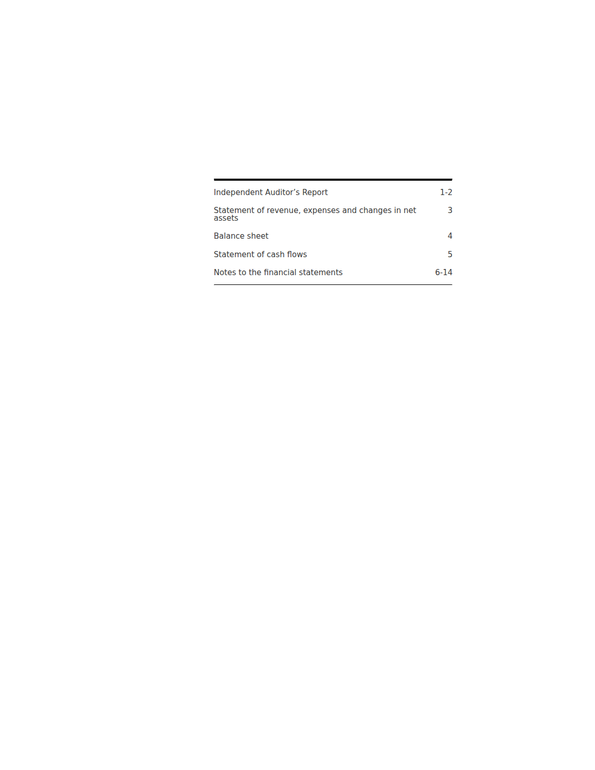| Independent Auditor’s Report | 1-2 |
| Statement of revenue, expenses and changes in net assets | 3 |
| Balance sheet | 4 |
| Statement of cash flows | 5 |
| Notes to the financial statements | 6-14 |